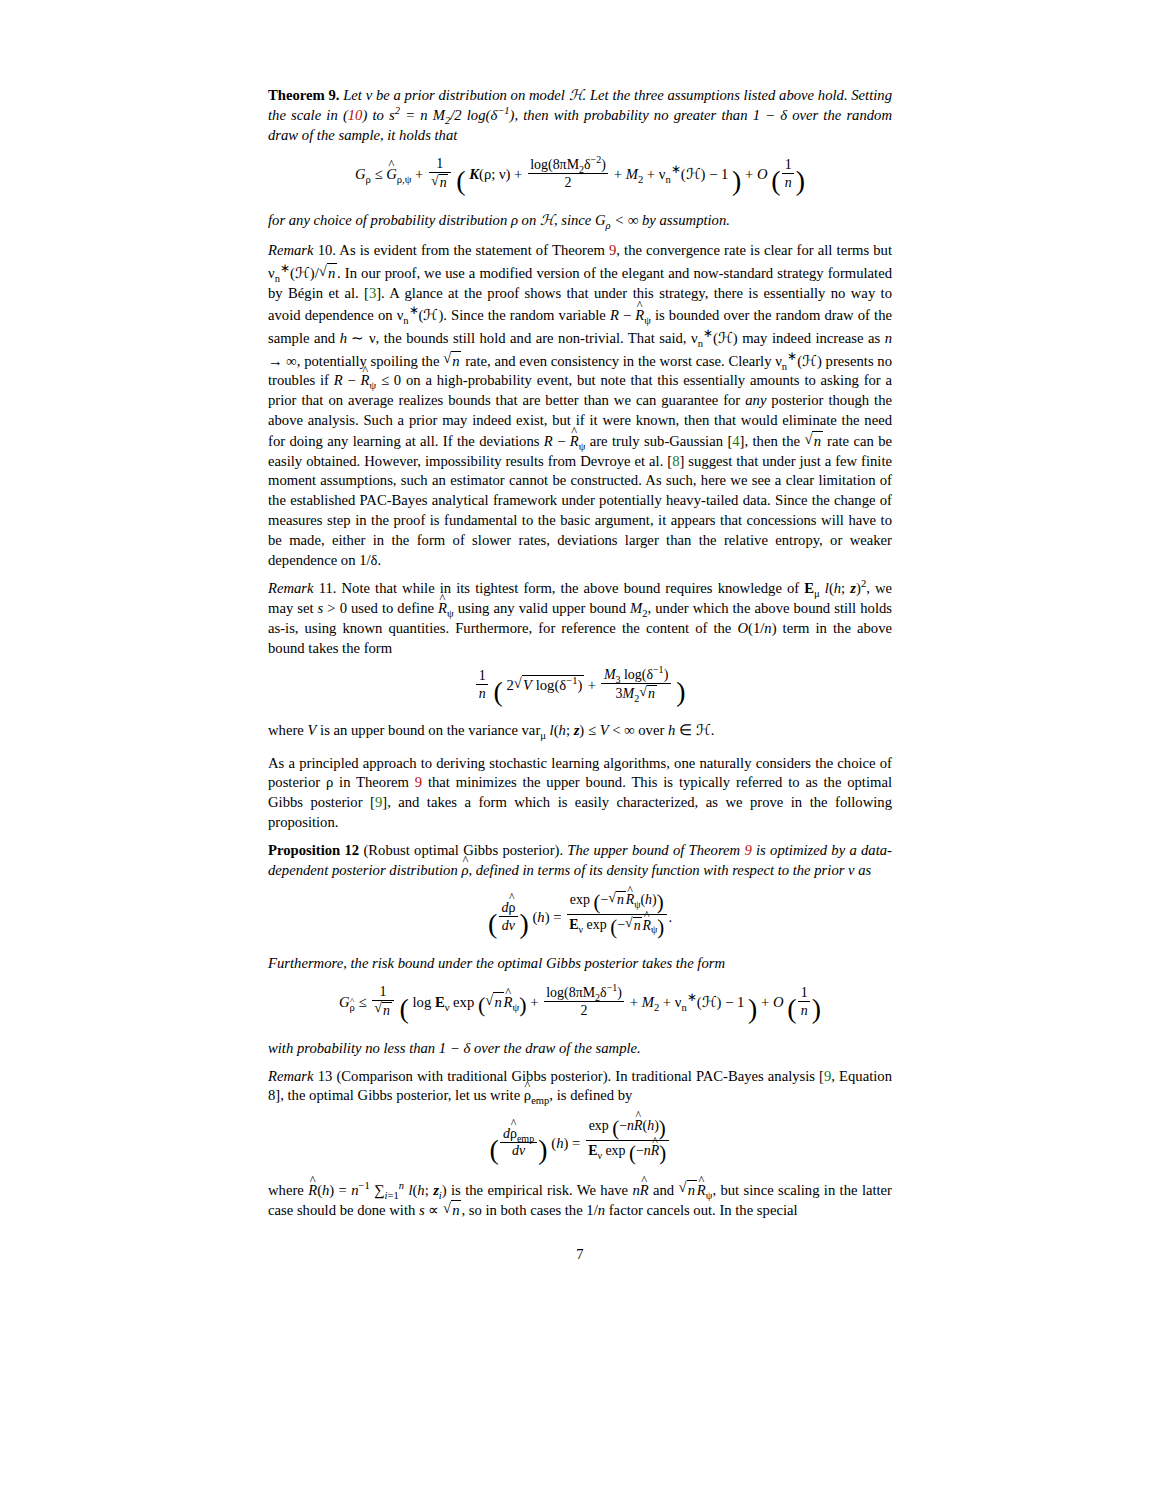Theorem 9. Let ν be a prior distribution on model ℋ. Let the three assumptions listed above hold. Setting the scale in (10) to s2 = n M2/2 log(δ−1), then with probability no greater than 1 − δ over the random draw of the sample, it holds that
Gρ ≤ Gρ,ψ + 1 n ( K(ρ; ν) + log(8πM2δ−2) 2 + M2 + νn∗(ℋ) − 1 ) + O (1 n)
for any choice of probability distribution ρ on ℋ, since Gρ < ∞ by assumption.
Remark 10. As is evident from the statement of Theorem 9, the convergence rate is clear for all terms but νn∗(ℋ)/n. In our proof, we use a modified version of the elegant and now-standard strategy formulated by Bégin et al. [3]. A glance at the proof shows that under this strategy, there is essentially no way to avoid dependence on νn∗(ℋ). Since the random variable R − Rψ is bounded over the random draw of the sample and h ∼ ν, the bounds still hold and are non-trivial. That said, νn∗(ℋ) may indeed increase as n → ∞, potentially spoiling the n rate, and even consistency in the worst case. Clearly νn∗(ℋ) presents no troubles if R − Rψ ≤ 0 on a high-probability event, but note that this essentially amounts to asking for a prior that on average realizes bounds that are better than we can guarantee for any posterior though the above analysis. Such a prior may indeed exist, but if it were known, then that would eliminate the need for doing any learning at all. If the deviations R − Rψ are truly sub-Gaussian [4], then the n rate can be easily obtained. However, impossibility results from Devroye et al. [8] suggest that under just a few finite moment assumptions, such an estimator cannot be constructed. As such, here we see a clear limitation of the established PAC-Bayes analytical framework under potentially heavy-tailed data. Since the change of measures step in the proof is fundamental to the basic argument, it appears that concessions will have to be made, either in the form of slower rates, deviations larger than the relative entropy, or weaker dependence on 1/δ.
Remark 11. Note that while in its tightest form, the above bound requires knowledge of Eμ l(h; z)2, we may set s > 0 used to define Rψ using any valid upper bound M2, under which the above bound still holds as-is, using known quantities. Furthermore, for reference the content of the O(1/n) term in the above bound takes the form
1 n ( 2V log(δ−1) + M3 log(δ−1) 3M2n )
where V is an upper bound on the variance varμ l(h; z) ≤ V < ∞ over h ∈ ℋ.
As a principled approach to deriving stochastic learning algorithms, one naturally considers the choice of posterior ρ in Theorem 9 that minimizes the upper bound. This is typically referred to as the optimal Gibbs posterior [9], and takes a form which is easily characterized, as we prove in the following proposition.
Proposition 12 (Robust optimal Gibbs posterior). The upper bound of Theorem 9 is optimized by a data-dependent posterior distribution ρ, defined in terms of its density function with respect to the prior ν as
(dρ dν) (h) = exp (−nRψ(h)) Eν exp (−nRψ).
Furthermore, the risk bound under the optimal Gibbs posterior takes the form
Gρ ≤ 1 n ( log Eν exp (nRψ) + log(8πM2δ−1) 2 + M2 + νn∗(ℋ) − 1 ) + O (1 n)
with probability no less than 1 − δ over the draw of the sample.
Remark 13 (Comparison with traditional Gibbs posterior). In traditional PAC-Bayes analysis [9, Equation 8], the optimal Gibbs posterior, let us write ρemp, is defined by
(dρemp dν) (h) = exp (−nR(h)) Eν exp (−nR)
where R(h) = n−1 ∑i=1n l(h; zi) is the empirical risk. We have nR and nRψ, but since scaling in the latter case should be done with s ∝ n, so in both cases the 1/n factor cancels out. In the special
7